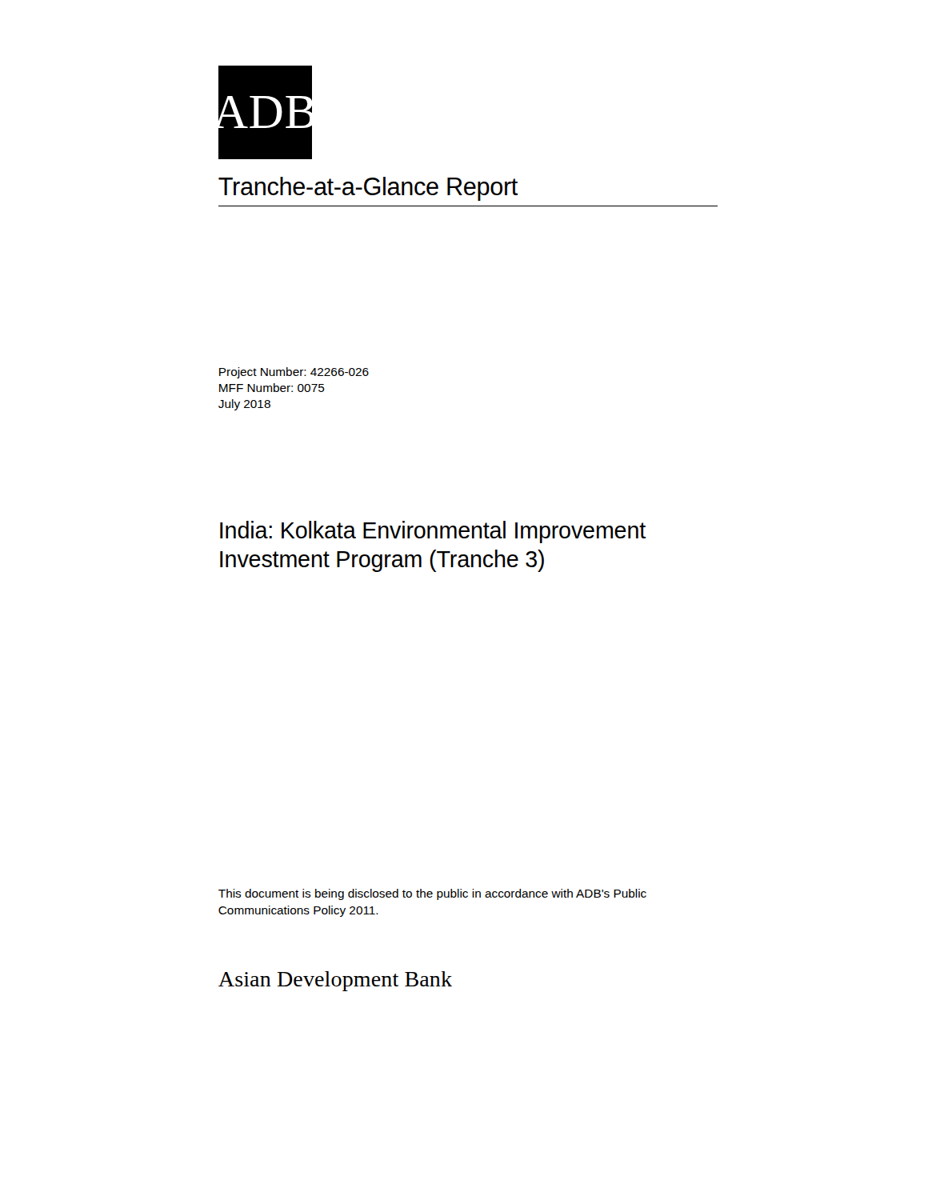ADB
Tranche-at-a-Glance Report
Project Number: 42266-026
MFF Number: 0075
July 2018
India: Kolkata Environmental Improvement
Investment Program (Tranche 3)
This document is being disclosed to the public in accordance with ADB's Public Communications Policy 2011.
Asian Development Bank